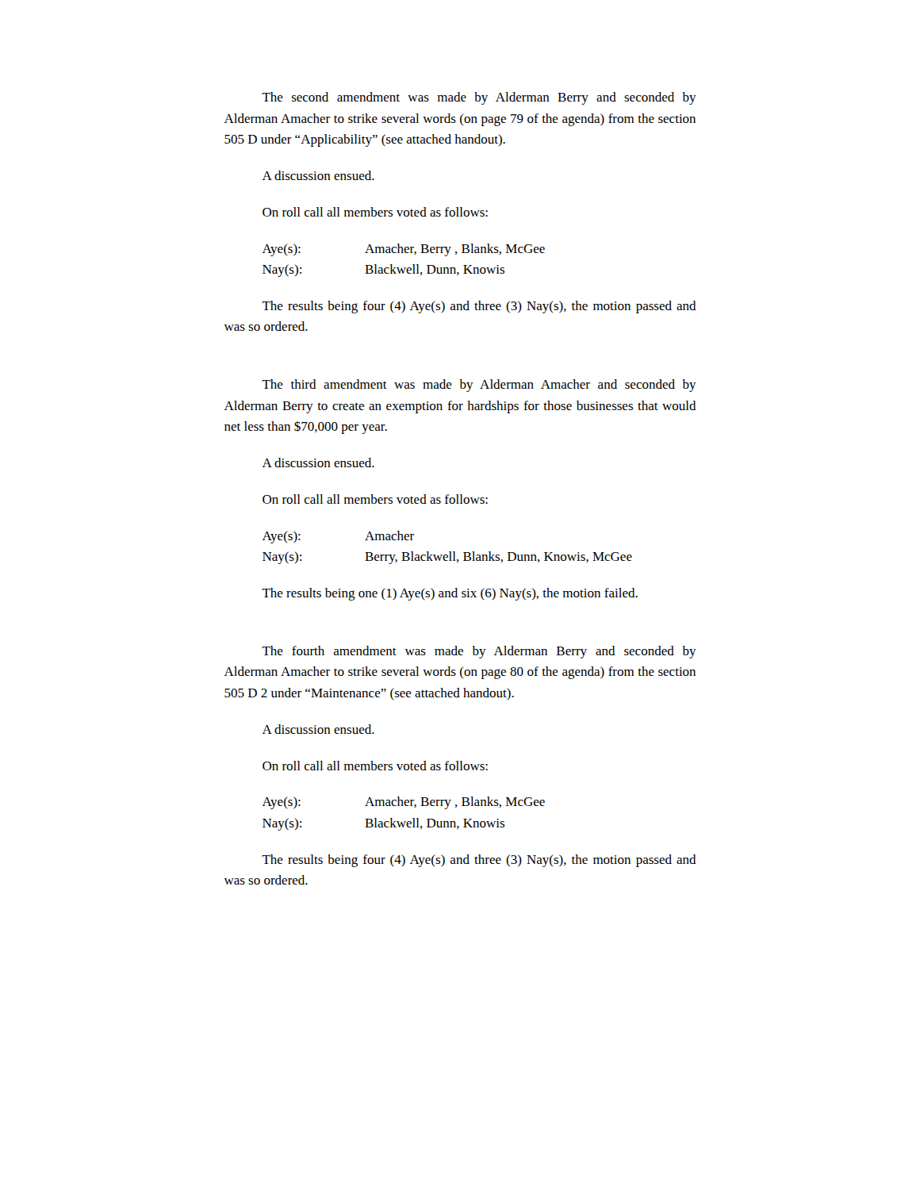The second amendment was made by Alderman Berry and seconded by Alderman Amacher to strike several words (on page 79 of the agenda) from the section 505 D under “Applicability” (see attached handout).
A discussion ensued.
On roll call all members voted as follows:
Aye(s): Amacher, Berry , Blanks, McGee
Nay(s): Blackwell, Dunn, Knowis
The results being four (4) Aye(s) and three (3) Nay(s), the motion passed and was so ordered.
The third amendment was made by Alderman Amacher and seconded by Alderman Berry to create an exemption for hardships for those businesses that would net less than $70,000 per year.
A discussion ensued.
On roll call all members voted as follows:
Aye(s): Amacher
Nay(s): Berry, Blackwell, Blanks, Dunn, Knowis, McGee
The results being one (1) Aye(s) and six (6) Nay(s), the motion failed.
The fourth amendment was made by Alderman Berry and seconded by Alderman Amacher to strike several words (on page 80 of the agenda) from the section 505 D 2 under “Maintenance” (see attached handout).
A discussion ensued.
On roll call all members voted as follows:
Aye(s): Amacher, Berry , Blanks, McGee
Nay(s): Blackwell, Dunn, Knowis
The results being four (4) Aye(s) and three (3) Nay(s), the motion passed and was so ordered.